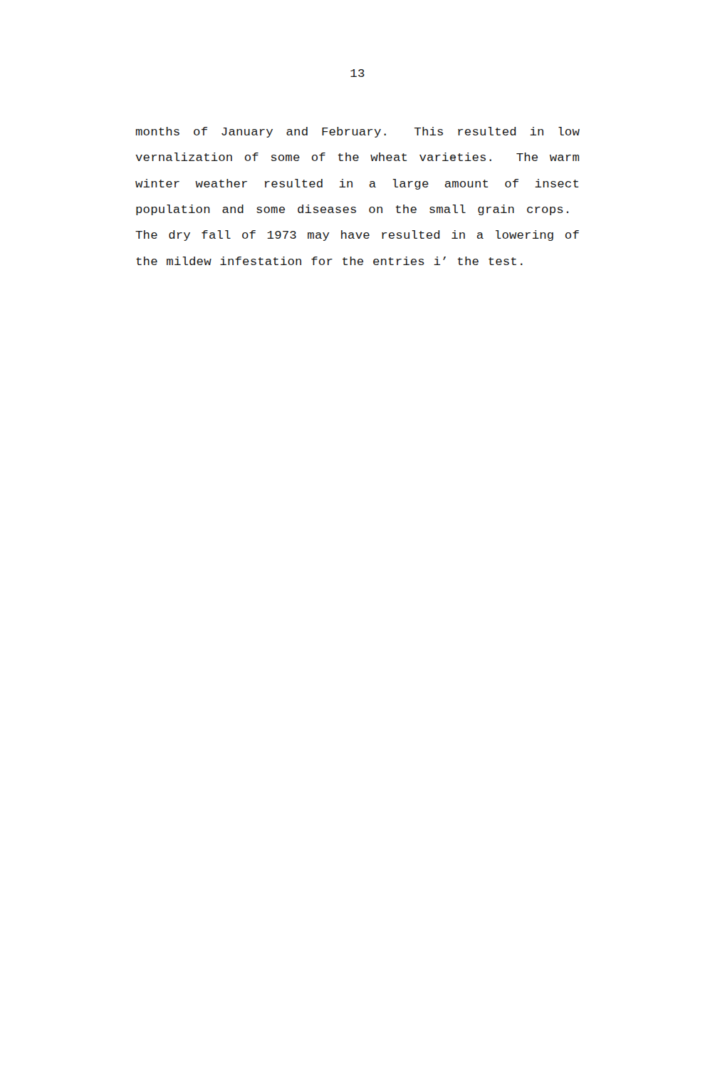13
months of January and February. This resulted in low vernalization of some of the wheat var∩ieties. The warm winter weather resulted in a large amount of insect population and some diseases on the small grain crops. The dry fall of 1973 may have resulted in a lowering of the mildew infestation for the entries i’ the test.